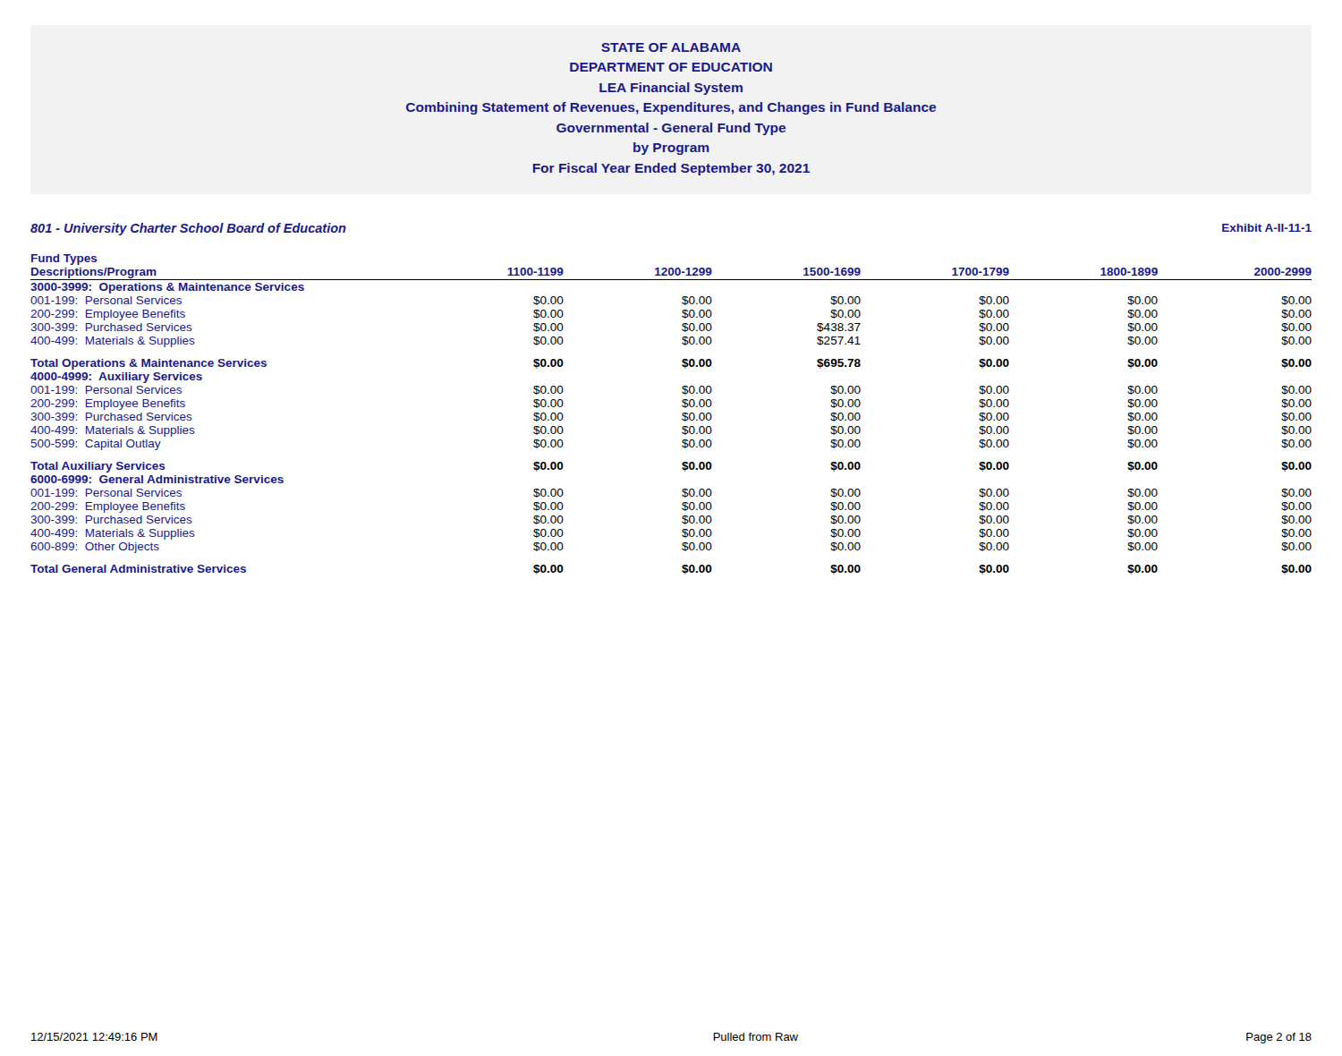STATE OF ALABAMA
DEPARTMENT OF EDUCATION
LEA Financial System
Combining Statement of Revenues, Expenditures, and Changes in Fund Balance
Governmental - General Fund Type
by Program
For Fiscal Year Ended September 30, 2021
801 - University Charter School Board of Education
Exhibit A-II-11-1
| Fund Types | |
| Descriptions/Program | 1100-1199 | 1200-1299 | 1500-1699 | 1700-1799 | 1800-1899 | 2000-2999 |
| 3000-3999: Operations & Maintenance Services |
| 001-199: Personal Services | $0.00 | $0.00 | $0.00 | $0.00 | $0.00 | $0.00 |
| 200-299: Employee Benefits | $0.00 | $0.00 | $0.00 | $0.00 | $0.00 | $0.00 |
| 300-399: Purchased Services | $0.00 | $0.00 | $438.37 | $0.00 | $0.00 | $0.00 |
| 400-499: Materials & Supplies | $0.00 | $0.00 | $257.41 | $0.00 | $0.00 | $0.00 |
| Total Operations & Maintenance Services | $0.00 | $0.00 | $695.78 | $0.00 | $0.00 | $0.00 |
| 4000-4999: Auxiliary Services |
| 001-199: Personal Services | $0.00 | $0.00 | $0.00 | $0.00 | $0.00 | $0.00 |
| 200-299: Employee Benefits | $0.00 | $0.00 | $0.00 | $0.00 | $0.00 | $0.00 |
| 300-399: Purchased Services | $0.00 | $0.00 | $0.00 | $0.00 | $0.00 | $0.00 |
| 400-499: Materials & Supplies | $0.00 | $0.00 | $0.00 | $0.00 | $0.00 | $0.00 |
| 500-599: Capital Outlay | $0.00 | $0.00 | $0.00 | $0.00 | $0.00 | $0.00 |
| Total Auxiliary Services | $0.00 | $0.00 | $0.00 | $0.00 | $0.00 | $0.00 |
| 6000-6999: General Administrative Services |
| 001-199: Personal Services | $0.00 | $0.00 | $0.00 | $0.00 | $0.00 | $0.00 |
| 200-299: Employee Benefits | $0.00 | $0.00 | $0.00 | $0.00 | $0.00 | $0.00 |
| 300-399: Purchased Services | $0.00 | $0.00 | $0.00 | $0.00 | $0.00 | $0.00 |
| 400-499: Materials & Supplies | $0.00 | $0.00 | $0.00 | $0.00 | $0.00 | $0.00 |
| 600-899: Other Objects | $0.00 | $0.00 | $0.00 | $0.00 | $0.00 | $0.00 |
| Total General Administrative Services | $0.00 | $0.00 | $0.00 | $0.00 | $0.00 | $0.00 |
12/15/2021 12:49:16 PM
Pulled from Raw
Page 2 of 18